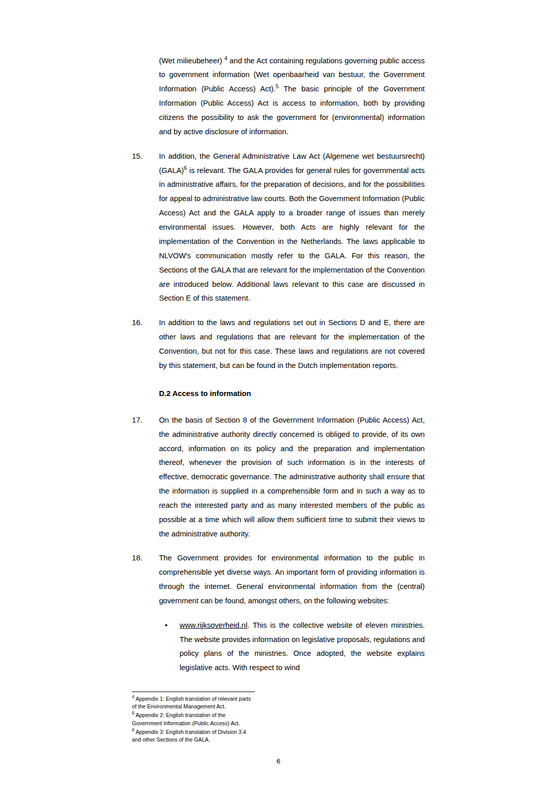(Wet milieubeheer) 4 and the Act containing regulations governing public access to government information (Wet openbaarheid van bestuur, the Government Information (Public Access) Act).5 The basic principle of the Government Information (Public Access) Act is access to information, both by providing citizens the possibility to ask the government for (environmental) information and by active disclosure of information.
In addition, the General Administrative Law Act (Algemene wet bestuursrecht) (GALA)6 is relevant. The GALA provides for general rules for governmental acts in administrative affairs, for the preparation of decisions, and for the possibilities for appeal to administrative law courts. Both the Government Information (Public Access) Act and the GALA apply to a broader range of issues than merely environmental issues. However, both Acts are highly relevant for the implementation of the Convention in the Netherlands. The laws applicable to NLVOW's communication mostly refer to the GALA. For this reason, the Sections of the GALA that are relevant for the implementation of the Convention are introduced below. Additional laws relevant to this case are discussed in Section E of this statement.
In addition to the laws and regulations set out in Sections D and E, there are other laws and regulations that are relevant for the implementation of the Convention, but not for this case. These laws and regulations are not covered by this statement, but can be found in the Dutch implementation reports.
D.2 Access to information
On the basis of Section 8 of the Government Information (Public Access) Act, the administrative authority directly concerned is obliged to provide, of its own accord, information on its policy and the preparation and implementation thereof, whenever the provision of such information is in the interests of effective, democratic governance. The administrative authority shall ensure that the information is supplied in a comprehensible form and in such a way as to reach the interested party and as many interested members of the public as possible at a time which will allow them sufficient time to submit their views to the administrative authority.
The Government provides for environmental information to the public in comprehensible yet diverse ways. An important form of providing information is through the internet. General environmental information from the (central) government can be found, amongst others, on the following websites:
www.rijksoverheid.nl. This is the collective website of eleven ministries. The website provides information on legislative proposals, regulations and policy plans of the ministries. Once adopted, the website explains legislative acts. With respect to wind
4 Appendix 1: English translation of relevant parts of the Environmental Management Act.
5 Appendix 2: English translation of the Government Information (Public Access) Act.
6 Appendix 3: English translation of Division 3.4 and other Sections of the GALA.
6